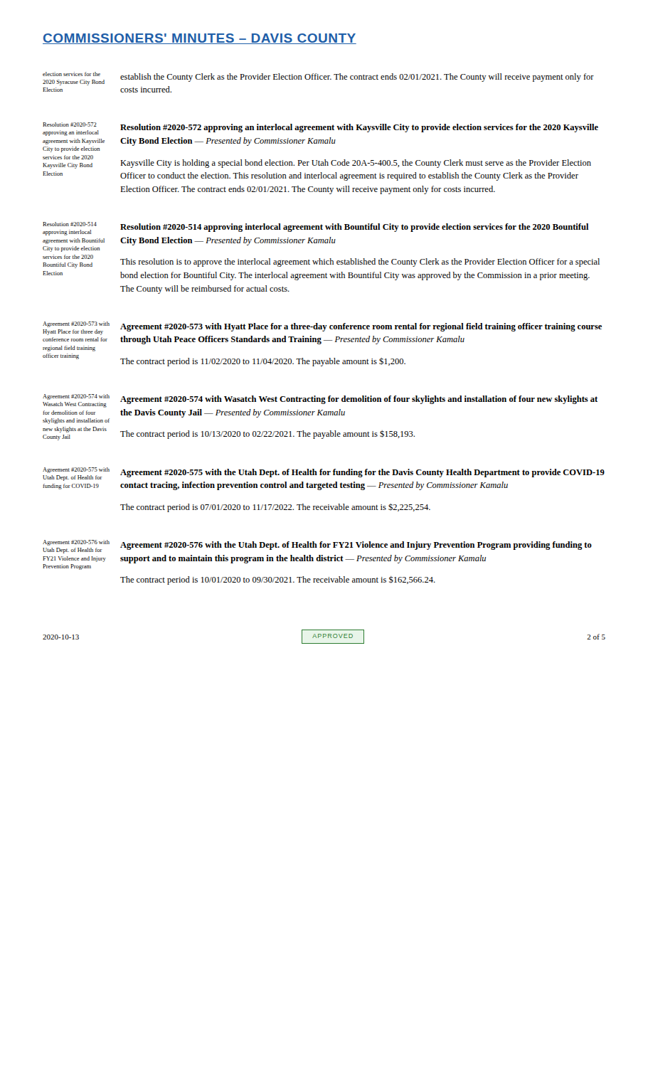COMMISSIONERS' MINUTES – DAVIS COUNTY
election services for the 2020 Syracuse City Bond Election
establish the County Clerk as the Provider Election Officer. The contract ends 02/01/2021. The County will receive payment only for costs incurred.
Resolution #2020-572 approving an interlocal agreement with Kaysville City to provide election services for the 2020 Kaysville City Bond Election
Resolution #2020-572 approving an interlocal agreement with Kaysville City to provide election services for the 2020 Kaysville City Bond Election — Presented by Commissioner Kamalu
Kaysville City is holding a special bond election. Per Utah Code 20A-5-400.5, the County Clerk must serve as the Provider Election Officer to conduct the election. This resolution and interlocal agreement is required to establish the County Clerk as the Provider Election Officer. The contract ends 02/01/2021. The County will receive payment only for costs incurred.
Resolution #2020-514 approving interlocal agreement with Bountiful City to provide election services for the 2020 Bountiful City Bond Election
Resolution #2020-514 approving interlocal agreement with Bountiful City to provide election services for the 2020 Bountiful City Bond Election — Presented by Commissioner Kamalu
This resolution is to approve the interlocal agreement which established the County Clerk as the Provider Election Officer for a special bond election for Bountiful City. The interlocal agreement with Bountiful City was approved by the Commission in a prior meeting. The County will be reimbursed for actual costs.
Agreement #2020-573 with Hyatt Place for three day conference room rental for regional field training officer training
Agreement #2020-573 with Hyatt Place for a three-day conference room rental for regional field training officer training course through Utah Peace Officers Standards and Training — Presented by Commissioner Kamalu
The contract period is 11/02/2020 to 11/04/2020. The payable amount is $1,200.
Agreement #2020-574 with Wasatch West Contracting for demolition of four skylights and installation of new skylights at the Davis County Jail
Agreement #2020-574 with Wasatch West Contracting for demolition of four skylights and installation of four new skylights at the Davis County Jail — Presented by Commissioner Kamalu
The contract period is 10/13/2020 to 02/22/2021. The payable amount is $158,193.
Agreement #2020-575 with Utah Dept. of Health for funding for COVID-19
Agreement #2020-575 with the Utah Dept. of Health for funding for the Davis County Health Department to provide COVID-19 contact tracing, infection prevention control and targeted testing — Presented by Commissioner Kamalu
The contract period is 07/01/2020 to 11/17/2022. The receivable amount is $2,225,254.
Agreement #2020-576 with Utah Dept. of Health for FY21 Violence and Injury Prevention Program
Agreement #2020-576 with the Utah Dept. of Health for FY21 Violence and Injury Prevention Program providing funding to support and to maintain this program in the health district — Presented by Commissioner Kamalu
The contract period is 10/01/2020 to 09/30/2021. The receivable amount is $162,566.24.
2020-10-13
APPROVED
2 of 5